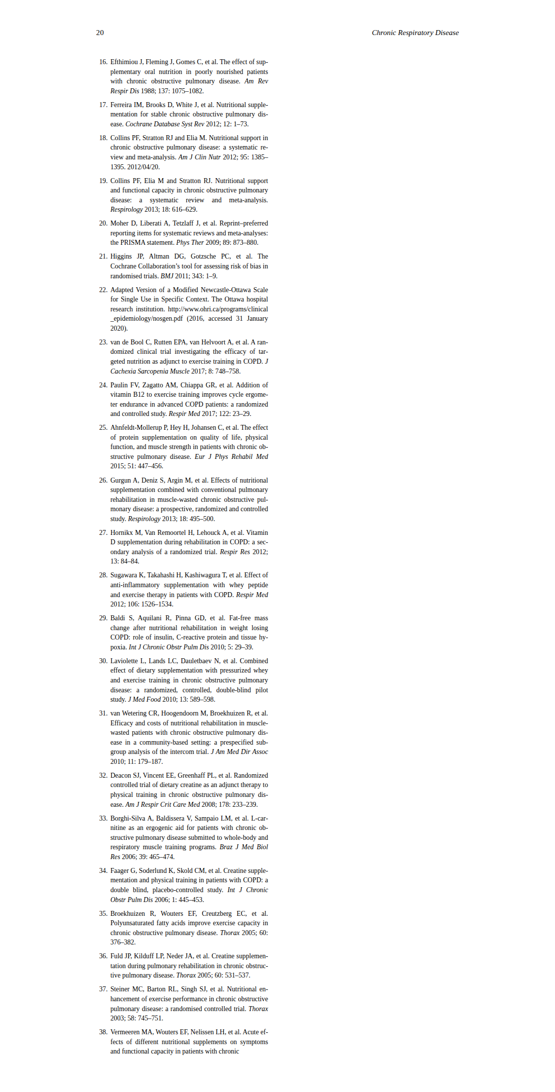20 Chronic Respiratory Disease
16. Efthimiou J, Fleming J, Gomes C, et al. The effect of supplementary oral nutrition in poorly nourished patients with chronic obstructive pulmonary disease. Am Rev Respir Dis 1988; 137: 1075–1082.
17. Ferreira IM, Brooks D, White J, et al. Nutritional supplementation for stable chronic obstructive pulmonary disease. Cochrane Database Syst Rev 2012; 12: 1–73.
18. Collins PF, Stratton RJ and Elia M. Nutritional support in chronic obstructive pulmonary disease: a systematic review and meta-analysis. Am J Clin Nutr 2012; 95: 1385–1395. 2012/04/20.
19. Collins PF, Elia M and Stratton RJ. Nutritional support and functional capacity in chronic obstructive pulmonary disease: a systematic review and meta-analysis. Respirology 2013; 18: 616–629.
20. Moher D, Liberati A, Tetzlaff J, et al. Reprint–preferred reporting items for systematic reviews and meta-analyses: the PRISMA statement. Phys Ther 2009; 89: 873–880.
21. Higgins JP, Altman DG, Gotzsche PC, et al. The Cochrane Collaboration’s tool for assessing risk of bias in randomised trials. BMJ 2011; 343: 1–9.
22. Adapted Version of a Modified Newcastle-Ottawa Scale for Single Use in Specific Context. The Ottawa hospital research institution. http://www.ohri.ca/programs/clinical_epidemiology/nosgen.pdf (2016, accessed 31 January 2020).
23. van de Bool C, Rutten EPA, van Helvoort A, et al. A randomized clinical trial investigating the efficacy of targeted nutrition as adjunct to exercise training in COPD. J Cachexia Sarcopenia Muscle 2017; 8: 748–758.
24. Paulin FV, Zagatto AM, Chiappa GR, et al. Addition of vitamin B12 to exercise training improves cycle ergometer endurance in advanced COPD patients: a randomized and controlled study. Respir Med 2017; 122: 23–29.
25. Ahnfeldt-Mollerup P, Hey H, Johansen C, et al. The effect of protein supplementation on quality of life, physical function, and muscle strength in patients with chronic obstructive pulmonary disease. Eur J Phys Rehabil Med 2015; 51: 447–456.
26. Gurgun A, Deniz S, Argin M, et al. Effects of nutritional supplementation combined with conventional pulmonary rehabilitation in muscle-wasted chronic obstructive pulmonary disease: a prospective, randomized and controlled study. Respirology 2013; 18: 495–500.
27. Hornikx M, Van Remoortel H, Lehouck A, et al. Vitamin D supplementation during rehabilitation in COPD: a secondary analysis of a randomized trial. Respir Res 2012; 13: 84–84.
28. Sugawara K, Takahashi H, Kashiwagura T, et al. Effect of anti-inflammatory supplementation with whey peptide and exercise therapy in patients with COPD. Respir Med 2012; 106: 1526–1534.
29. Baldi S, Aquilani R, Pinna GD, et al. Fat-free mass change after nutritional rehabilitation in weight losing COPD: role of insulin, C-reactive protein and tissue hypoxia. Int J Chronic Obstr Pulm Dis 2010; 5: 29–39.
30. Laviolette L, Lands LC, Dauletbaev N, et al. Combined effect of dietary supplementation with pressurized whey and exercise training in chronic obstructive pulmonary disease: a randomized, controlled, double-blind pilot study. J Med Food 2010; 13: 589–598.
31. van Wetering CR, Hoogendoorn M, Broekhuizen R, et al. Efficacy and costs of nutritional rehabilitation in muscle-wasted patients with chronic obstructive pulmonary disease in a community-based setting: a prespecified subgroup analysis of the intercom trial. J Am Med Dir Assoc 2010; 11: 179–187.
32. Deacon SJ, Vincent EE, Greenhaff PL, et al. Randomized controlled trial of dietary creatine as an adjunct therapy to physical training in chronic obstructive pulmonary disease. Am J Respir Crit Care Med 2008; 178: 233–239.
33. Borghi-Silva A, Baldissera V, Sampaio LM, et al. L-carnitine as an ergogenic aid for patients with chronic obstructive pulmonary disease submitted to whole-body and respiratory muscle training programs. Braz J Med Biol Res 2006; 39: 465–474.
34. Faager G, Soderlund K, Skold CM, et al. Creatine supplementation and physical training in patients with COPD: a double blind, placebo-controlled study. Int J Chronic Obstr Pulm Dis 2006; 1: 445–453.
35. Broekhuizen R, Wouters EF, Creutzberg EC, et al. Polyunsaturated fatty acids improve exercise capacity in chronic obstructive pulmonary disease. Thorax 2005; 60: 376–382.
36. Fuld JP, Kilduff LP, Neder JA, et al. Creatine supplementation during pulmonary rehabilitation in chronic obstructive pulmonary disease. Thorax 2005; 60: 531–537.
37. Steiner MC, Barton RL, Singh SJ, et al. Nutritional enhancement of exercise performance in chronic obstructive pulmonary disease: a randomised controlled trial. Thorax 2003; 58: 745–751.
38. Vermeeren MA, Wouters EF, Nelissen LH, et al. Acute effects of different nutritional supplements on symptoms and functional capacity in patients with chronic